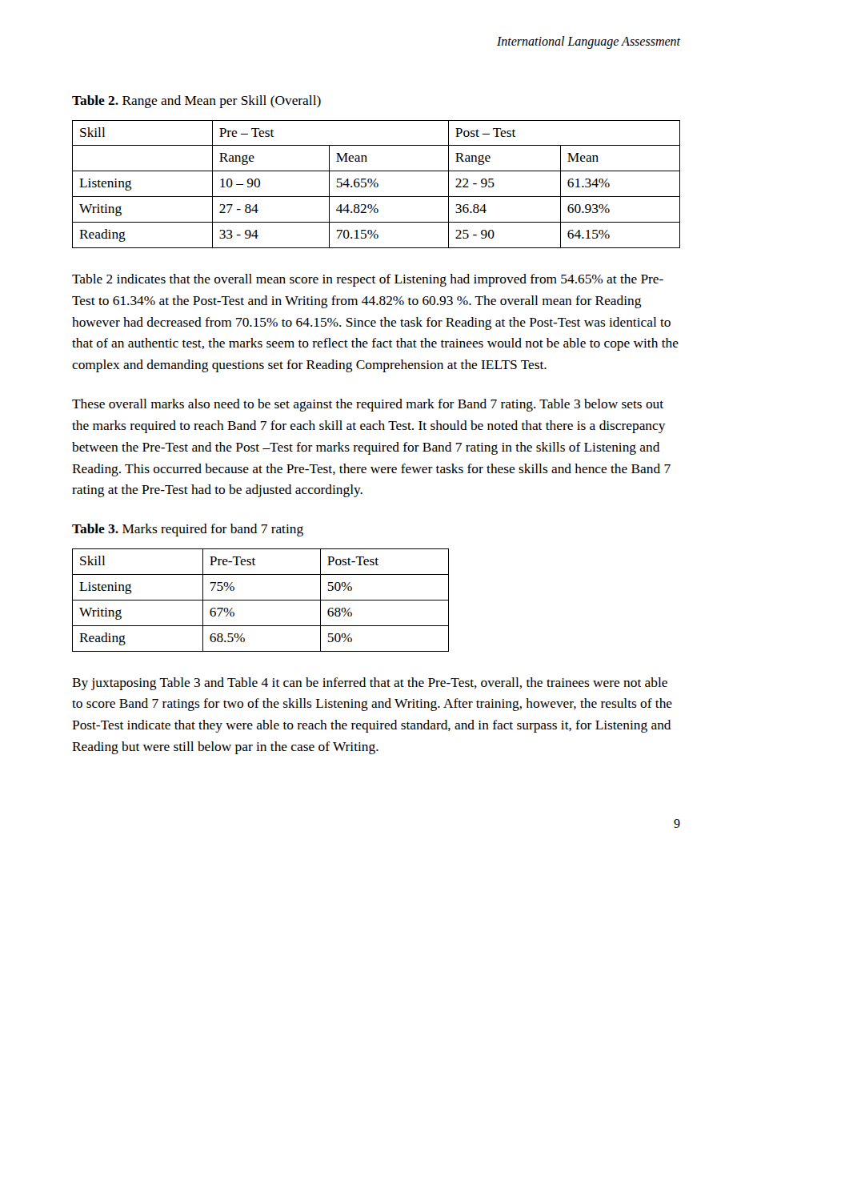International Language Assessment
Table 2. Range and Mean per Skill (Overall)
| Skill | Pre – Test | Post – Test |
| | Range | Mean | Range | Mean |
| Listening | 10 – 90 | 54.65% | 22 - 95 | 61.34% |
| Writing | 27 - 84 | 44.82% | 36.84 | 60.93% |
| Reading | 33 - 94 | 70.15% | 25 - 90 | 64.15% |
Table 2 indicates that the overall mean score in respect of Listening had improved from 54.65% at the Pre-Test to 61.34% at the Post-Test and in Writing from 44.82% to 60.93 %. The overall mean for Reading however had decreased from 70.15% to 64.15%. Since the task for Reading at the Post-Test was identical to that of an authentic test, the marks seem to reflect the fact that the trainees would not be able to cope with the complex and demanding questions set for Reading Comprehension at the IELTS Test.
These overall marks also need to be set against the required mark for Band 7 rating. Table 3 below sets out the marks required to reach Band 7 for each skill at each Test. It should be noted that there is a discrepancy between the Pre-Test and the Post –Test for marks required for Band 7 rating in the skills of Listening and Reading. This occurred because at the Pre-Test, there were fewer tasks for these skills and hence the Band 7 rating at the Pre-Test had to be adjusted accordingly.
Table 3. Marks required for band 7 rating
| Skill | Pre-Test | Post-Test |
| Listening | 75% | 50% |
| Writing | 67% | 68% |
| Reading | 68.5% | 50% |
By juxtaposing Table 3 and Table 4 it can be inferred that at the Pre-Test, overall, the trainees were not able to score Band 7 ratings for two of the skills Listening and Writing. After training, however, the results of the Post-Test indicate that they were able to reach the required standard, and in fact surpass it, for Listening and Reading but were still below par in the case of Writing.
9